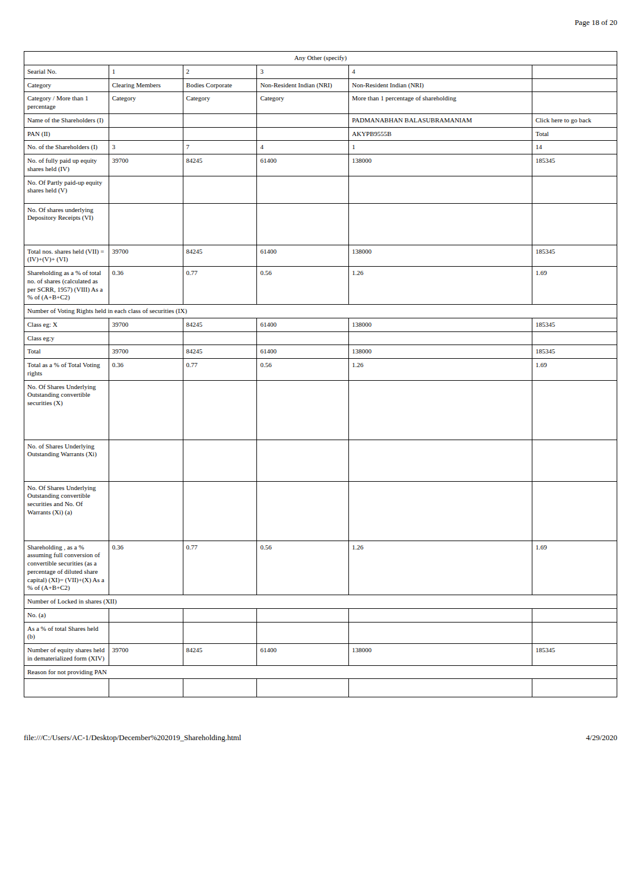Page 18 of 20
| Any Other (specify) |
| Searial No. | 1 | 2 | 3 | 4 | |
| Category | Clearing Members | Bodies Corporate | Non-Resident Indian (NRI) | Non-Resident Indian (NRI) | |
| Category / More than 1 percentage | Category | Category | Category | More than 1 percentage of shareholding | |
| Name of the Shareholders (I) | | | | PADMANABHAN BALASUBRAMANIAM | Click here to go back |
| PAN (II) | | | | AKYPB9555B | Total |
| No. of the Shareholders (I) | 3 | 7 | 4 | 1 | 14 |
| No. of fully paid up equity shares held (IV) | 39700 | 84245 | 61400 | 138000 | 185345 |
| No. Of Partly paid-up equity shares held (V) | | | | | |
| No. Of shares underlying Depository Receipts (VI) | | | | | |
| Total nos. shares held (VII) = (IV)+(V)+ (VI) | 39700 | 84245 | 61400 | 138000 | 185345 |
| Shareholding as a % of total no. of shares (calculated as per SCRR, 1957) (VIII) As a % of (A+B+C2) | 0.36 | 0.77 | 0.56 | 1.26 | 1.69 |
| Number of Voting Rights held in each class of securities (IX) |
| Class eg: X | 39700 | 84245 | 61400 | 138000 | 185345 |
| Class eg:y | | | | | |
| Total | 39700 | 84245 | 61400 | 138000 | 185345 |
| Total as a % of Total Voting rights | 0.36 | 0.77 | 0.56 | 1.26 | 1.69 |
| No. Of Shares Underlying Outstanding convertible securities (X) | | | | | |
| No. of Shares Underlying Outstanding Warrants (Xi) | | | | | |
| No. Of Shares Underlying Outstanding convertible securities and No. Of Warrants (Xi) (a) | | | | | |
| Shareholding , as a % assuming full conversion of convertible securities (as a percentage of diluted share capital) (XI)= (VII)+(X) As a % of (A+B+C2) | 0.36 | 0.77 | 0.56 | 1.26 | 1.69 |
| Number of Locked in shares (XII) |
| No. (a) | | | | | |
| As a % of total Shares held (b) | | | | | |
| Number of equity shares held in dematerialized form (XIV) | 39700 | 84245 | 61400 | 138000 | 185345 |
| Reason for not providing PAN |
file:///C:/Users/AC-1/Desktop/December%202019_Shareholding.html
4/29/2020